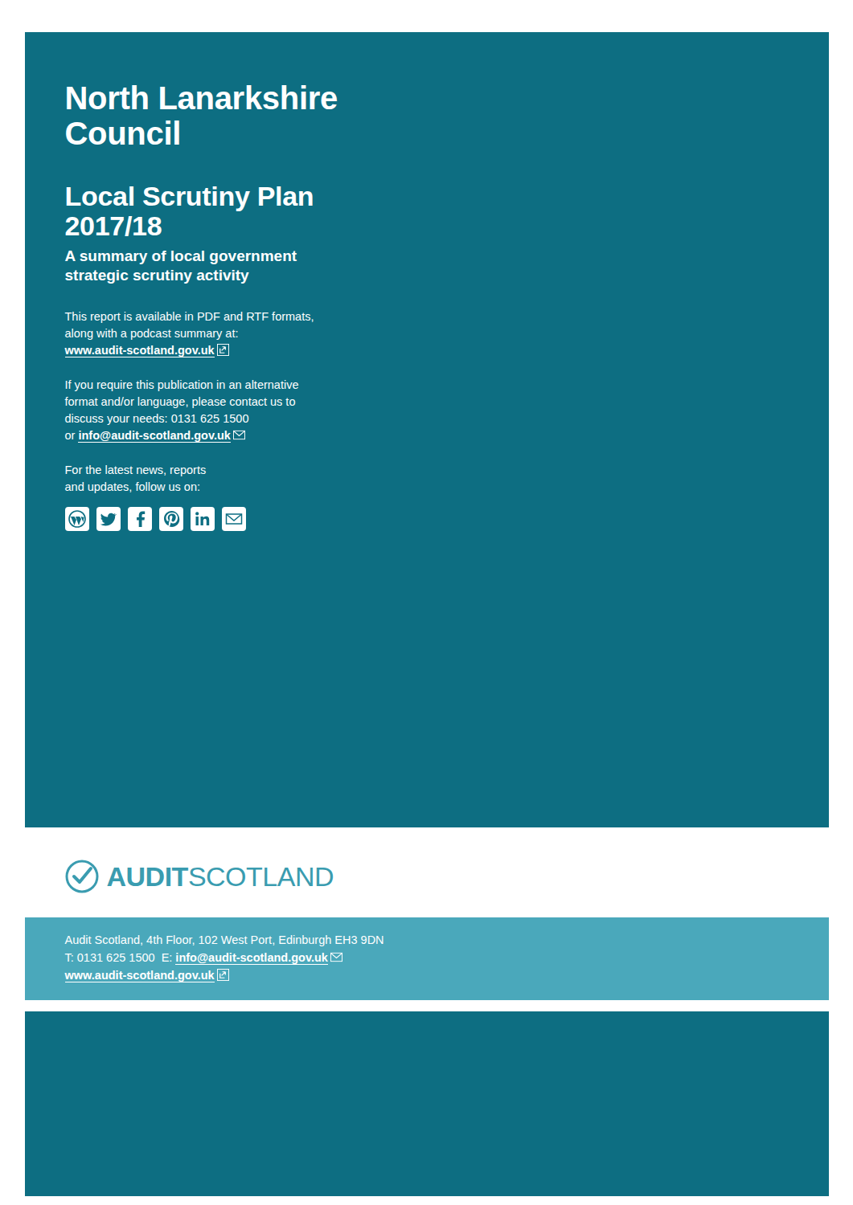North Lanarkshire
Council
Local Scrutiny Plan
2017/18
A summary of local government
strategic scrutiny activity
This report is available in PDF and RTF formats,
along with a podcast summary at:
www.audit-scotland.gov.uk
If you require this publication in an alternative
format and/or language, please contact us to
discuss your needs: 0131 625 1500
or info@audit-scotland.gov.uk
For the latest news, reports
and updates, follow us on:
AUDIT SCOTLAND
Audit Scotland, 4th Floor, 102 West Port, Edinburgh EH3 9DN
T: 0131 625 1500 E: info@audit-scotland.gov.uk
www.audit-scotland.gov.uk